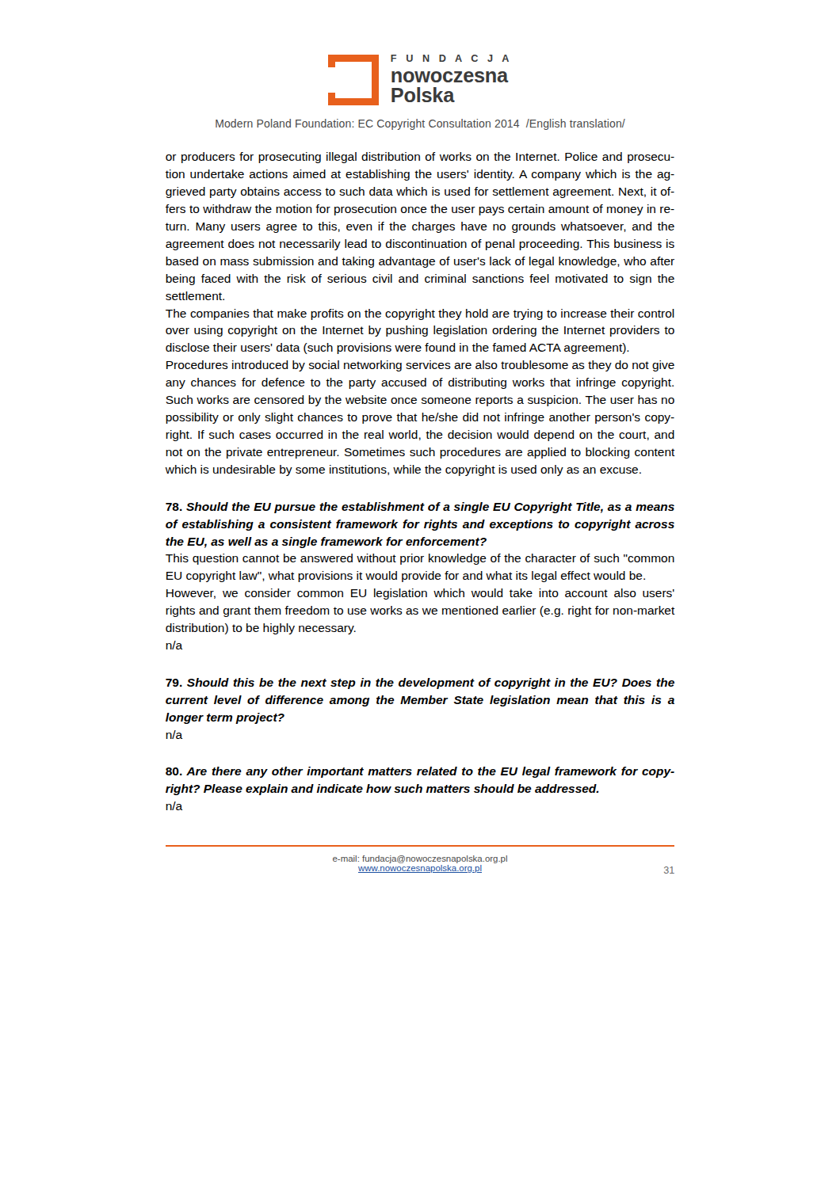F U N D A C J A
nowoczesna
Polska
Modern Poland Foundation: EC Copyright Consultation 2014 /English translation/
or producers for prosecuting illegal distribution of works on the Internet. Police and prosecution undertake actions aimed at establishing the users' identity. A company which is the aggrieved party obtains access to such data which is used for settlement agreement. Next, it offers to withdraw the motion for prosecution once the user pays certain amount of money in return. Many users agree to this, even if the charges have no grounds whatsoever, and the agreement does not necessarily lead to discontinuation of penal proceeding. This business is based on mass submission and taking advantage of user's lack of legal knowledge, who after being faced with the risk of serious civil and criminal sanctions feel motivated to sign the settlement.
The companies that make profits on the copyright they hold are trying to increase their control over using copyright on the Internet by pushing legislation ordering the Internet providers to disclose their users' data (such provisions were found in the famed ACTA agreement).
Procedures introduced by social networking services are also troublesome as they do not give any chances for defence to the party accused of distributing works that infringe copyright. Such works are censored by the website once someone reports a suspicion. The user has no possibility or only slight chances to prove that he/she did not infringe another person's copyright. If such cases occurred in the real world, the decision would depend on the court, and not on the private entrepreneur. Sometimes such procedures are applied to blocking content which is undesirable by some institutions, while the copyright is used only as an excuse.
78. Should the EU pursue the establishment of a single EU Copyright Title, as a means of establishing a consistent framework for rights and exceptions to copyright across the EU, as well as a single framework for enforcement?
This question cannot be answered without prior knowledge of the character of such "common EU copyright law", what provisions it would provide for and what its legal effect would be.
However, we consider common EU legislation which would take into account also users' rights and grant them freedom to use works as we mentioned earlier (e.g. right for non-market distribution) to be highly necessary.
n/a
79. Should this be the next step in the development of copyright in the EU? Does the current level of difference among the Member State legislation mean that this is a longer term project?
n/a
80. Are there any other important matters related to the EU legal framework for copyright? Please explain and indicate how such matters should be addressed.
n/a
e-mail: fundacja@nowoczesnapolska.org.pl
www.nowoczesnapolska.org.pl
31